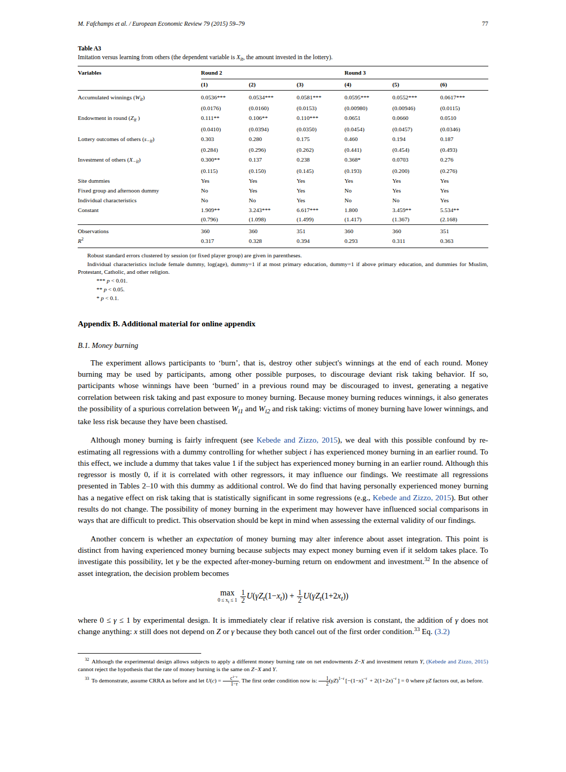M. Fafchamps et al. / European Economic Review 79 (2015) 59–79 77
Table A3 Imitation versus learning from others (the dependent variable is Xit, the amount invested in the lottery).
| Variables | Round 2 | Round 3 |
| --- | --- | --- |
| | (1) | (2) | (3) | (4) | (5) | (6) |
| Accumulated winnings ( W it ) | 0.0536*** | 0.0534*** | 0.0581*** | 0.0595*** | 0.0552*** | 0.0617*** |
| | (0.0176) | (0.0160) | (0.0153) | (0.00980) | (0.00946) | (0.0115) |
| Endowment in round ( Z it ) | 0.111** | 0.106** | 0.110*** | 0.0651 | 0.0660 | 0.0510 |
| | (0.0410) | (0.0394) | (0.0350) | (0.0454) | (0.0457) | (0.0346) |
| Lottery outcomes of others ( s −it ) | 0.303 | 0.280 | 0.175 | 0.460 | 0.194 | 0.187 |
| | (0.284) | (0.296) | (0.262) | (0.441) | (0.454) | (0.493) |
| Investment of others ( X −it ) | 0.300** | 0.137 | 0.238 | 0.368* | 0.0703 | 0.276 |
| | (0.115) | (0.150) | (0.145) | (0.193) | (0.200) | (0.276) |
| Site dummies | Yes | Yes | Yes | Yes | Yes | Yes |
| Fixed group and afternoon dummy | No | Yes | Yes | No | Yes | Yes |
| Individual characteristics | No | No | Yes | No | No | Yes |
| Constant | 1.909** | 3.243*** | 6.617*** | 1.800 | 3.459** | 5.534** |
| | (0.796) | (1.098) | (1.499) | (1.417) | (1.367) | (2.168) |
| Observations | 360 | 360 | 351 | 360 | 360 | 351 |
| R 2 | 0.317 | 0.328 | 0.394 | 0.293 | 0.311 | 0.363 |
Robust standard errors clustered by session (or fixed player group) are given in parentheses.
Individual characteristics include female dummy, log(age), dummy=1 if at most primary education, dummy=1 if above primary education, and dummies for Muslim, Protestant, Catholic, and other religion.
*** p < 0.01.
** p < 0.05.
* p < 0.1.
Appendix B. Additional material for online appendix
B.1. Money burning
The experiment allows participants to ‘burn’, that is, destroy other subject's winnings at the end of each round. Money burning may be used by participants, among other possible purposes, to discourage deviant risk taking behavior. If so, participants whose winnings have been ‘burned’ in a previous round may be discouraged to invest, generating a negative correlation between risk taking and past exposure to money burning. Because money burning reduces winnings, it also generates the possibility of a spurious correlation between Wi1 and Wi2 and risk taking: victims of money burning have lower winnings, and take less risk because they have been chastised.
Although money burning is fairly infrequent (see Kebede and Zizzo, 2015), we deal with this possible confound by re-estimating all regressions with a dummy controlling for whether subject i has experienced money burning in an earlier round. To this effect, we include a dummy that takes value 1 if the subject has experienced money burning in an earlier round. Although this regressor is mostly 0, if it is correlated with other regressors, it may influence our findings. We reestimate all regressions presented in Tables 2–10 with this dummy as additional control. We do find that having personally experienced money burning has a negative effect on risk taking that is statistically significant in some regressions (e.g., Kebede and Zizzo, 2015). But other results do not change. The possibility of money burning in the experiment may however have influenced social comparisons in ways that are difficult to predict. This observation should be kept in mind when assessing the external validity of our findings.
Another concern is whether an expectation of money burning may alter inference about asset integration. This point is distinct from having experienced money burning because subjects may expect money burning even if it seldom takes place. To investigate this possibility, let γ be the expected after-money-burning return on endowment and investment.32 In the absence of asset integration, the decision problem becomes
max 0 ≤ xt ≤ 112 U(γZt(1−xt)) + 12 U(γZt(1+2xt))
where 0 ≤ γ ≤ 1 by experimental design. It is immediately clear if relative risk aversion is constant, the addition of γ does not change anything: x still does not depend on Z or γ because they both cancel out of the first order condition.33 Eq. (3.2)
32 Although the experimental design allows subjects to apply a different money burning rate on net endowments Z−X and investment return Y, (Kebede and Zizzo, 2015) cannot reject the hypothesis that the rate of money burning is the same on Z−X and Y.
33 To demonstrate, assume CRRA as before and let U(c) = c1−r 1−r. The first order condition now is: 12(γZ)1−r[−(1−x)−r + 2(1+2x)−r] = 0 where γZ factors out, as before.